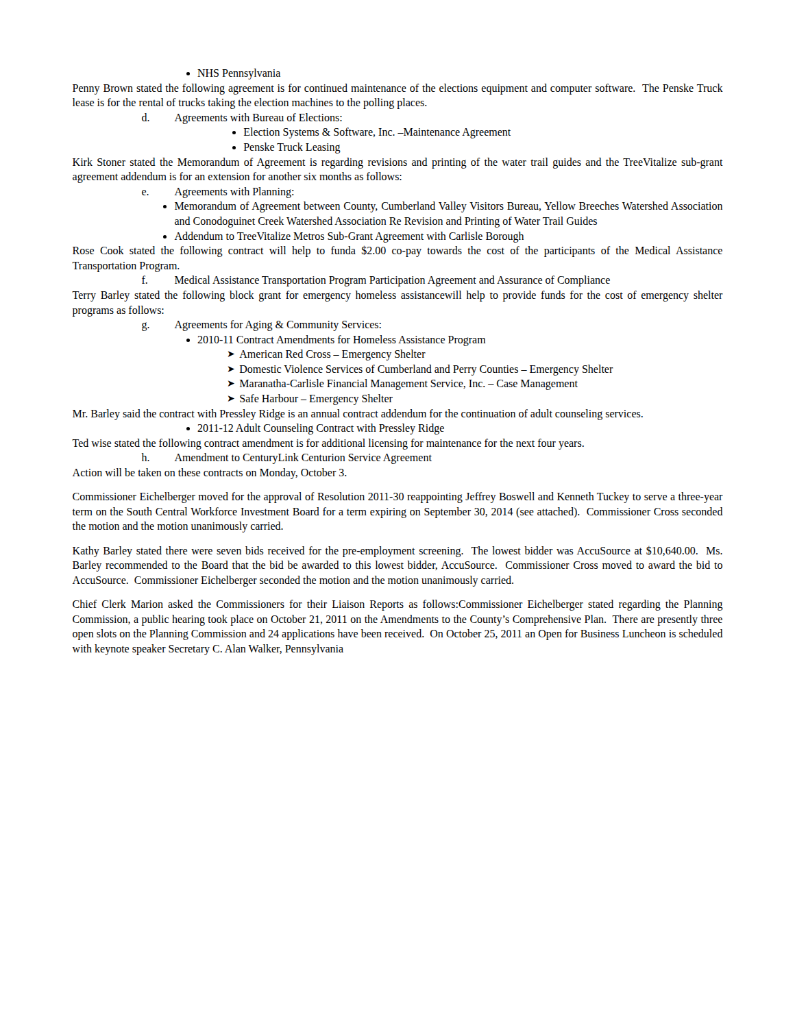NHS Pennsylvania
Penny Brown stated the following agreement is for continued maintenance of the elections equipment and computer software. The Penske Truck lease is for the rental of trucks taking the election machines to the polling places.
d. Agreements with Bureau of Elections:
Election Systems & Software, Inc. –Maintenance Agreement
Penske Truck Leasing
Kirk Stoner stated the Memorandum of Agreement is regarding revisions and printing of the water trail guides and the TreeVitalize sub-grant agreement addendum is for an extension for another six months as follows:
e. Agreements with Planning:
Memorandum of Agreement between County, Cumberland Valley Visitors Bureau, Yellow Breeches Watershed Association and Conodoguinet Creek Watershed Association Re Revision and Printing of Water Trail Guides
Addendum to TreeVitalize Metros Sub-Grant Agreement with Carlisle Borough
Rose Cook stated the following contract will help to funda $2.00 co-pay towards the cost of the participants of the Medical Assistance Transportation Program.
f. Medical Assistance Transportation Program Participation Agreement and Assurance of Compliance
Terry Barley stated the following block grant for emergency homeless assistancewill help to provide funds for the cost of emergency shelter programs as follows:
g. Agreements for Aging & Community Services:
2010-11 Contract Amendments for Homeless Assistance Program
American Red Cross – Emergency Shelter
Domestic Violence Services of Cumberland and Perry Counties – Emergency Shelter
Maranatha-Carlisle Financial Management Service, Inc. – Case Management
Safe Harbour – Emergency Shelter
Mr. Barley said the contract with Pressley Ridge is an annual contract addendum for the continuation of adult counseling services.
2011-12 Adult Counseling Contract with Pressley Ridge
Ted wise stated the following contract amendment is for additional licensing for maintenance for the next four years.
h. Amendment to CenturyLink Centurion Service Agreement
Action will be taken on these contracts on Monday, October 3.
Commissioner Eichelberger moved for the approval of Resolution 2011-30 reappointing Jeffrey Boswell and Kenneth Tuckey to serve a three-year term on the South Central Workforce Investment Board for a term expiring on September 30, 2014 (see attached). Commissioner Cross seconded the motion and the motion unanimously carried.
Kathy Barley stated there were seven bids received for the pre-employment screening. The lowest bidder was AccuSource at $10,640.00. Ms. Barley recommended to the Board that the bid be awarded to this lowest bidder, AccuSource. Commissioner Cross moved to award the bid to AccuSource. Commissioner Eichelberger seconded the motion and the motion unanimously carried.
Chief Clerk Marion asked the Commissioners for their Liaison Reports as follows:Commissioner Eichelberger stated regarding the Planning Commission, a public hearing took place on October 21, 2011 on the Amendments to the County’s Comprehensive Plan. There are presently three open slots on the Planning Commission and 24 applications have been received. On October 25, 2011 an Open for Business Luncheon is scheduled with keynote speaker Secretary C. Alan Walker, Pennsylvania